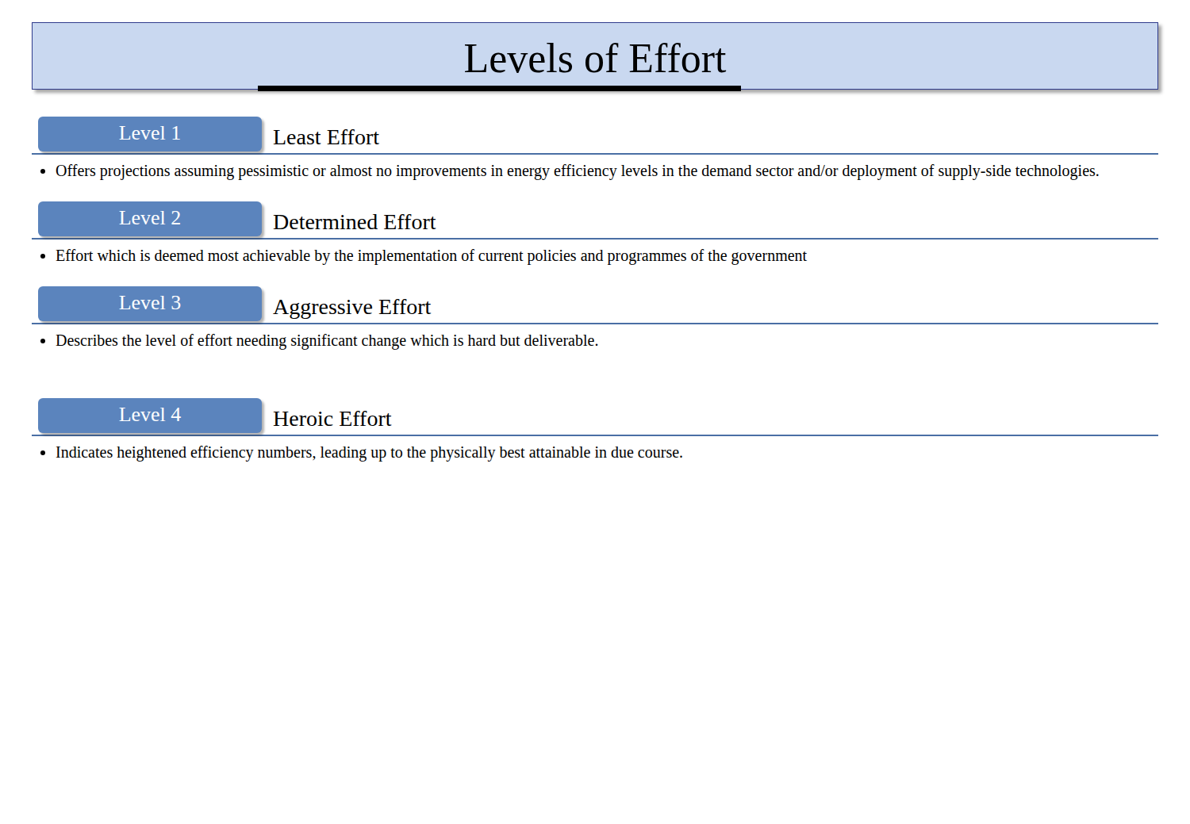Levels of Effort
Level 1
Least Effort
Offers projections assuming pessimistic or almost no improvements in energy efficiency levels in the demand sector and/or deployment of supply-side technologies.
Level 2
Determined Effort
Effort which is deemed most achievable by the implementation of current policies and programmes of the government
Level 3
Aggressive Effort
Describes the level of effort needing significant change which is hard but deliverable.
Level 4
Heroic Effort
Indicates heightened efficiency numbers, leading up to the physically best attainable in due course.